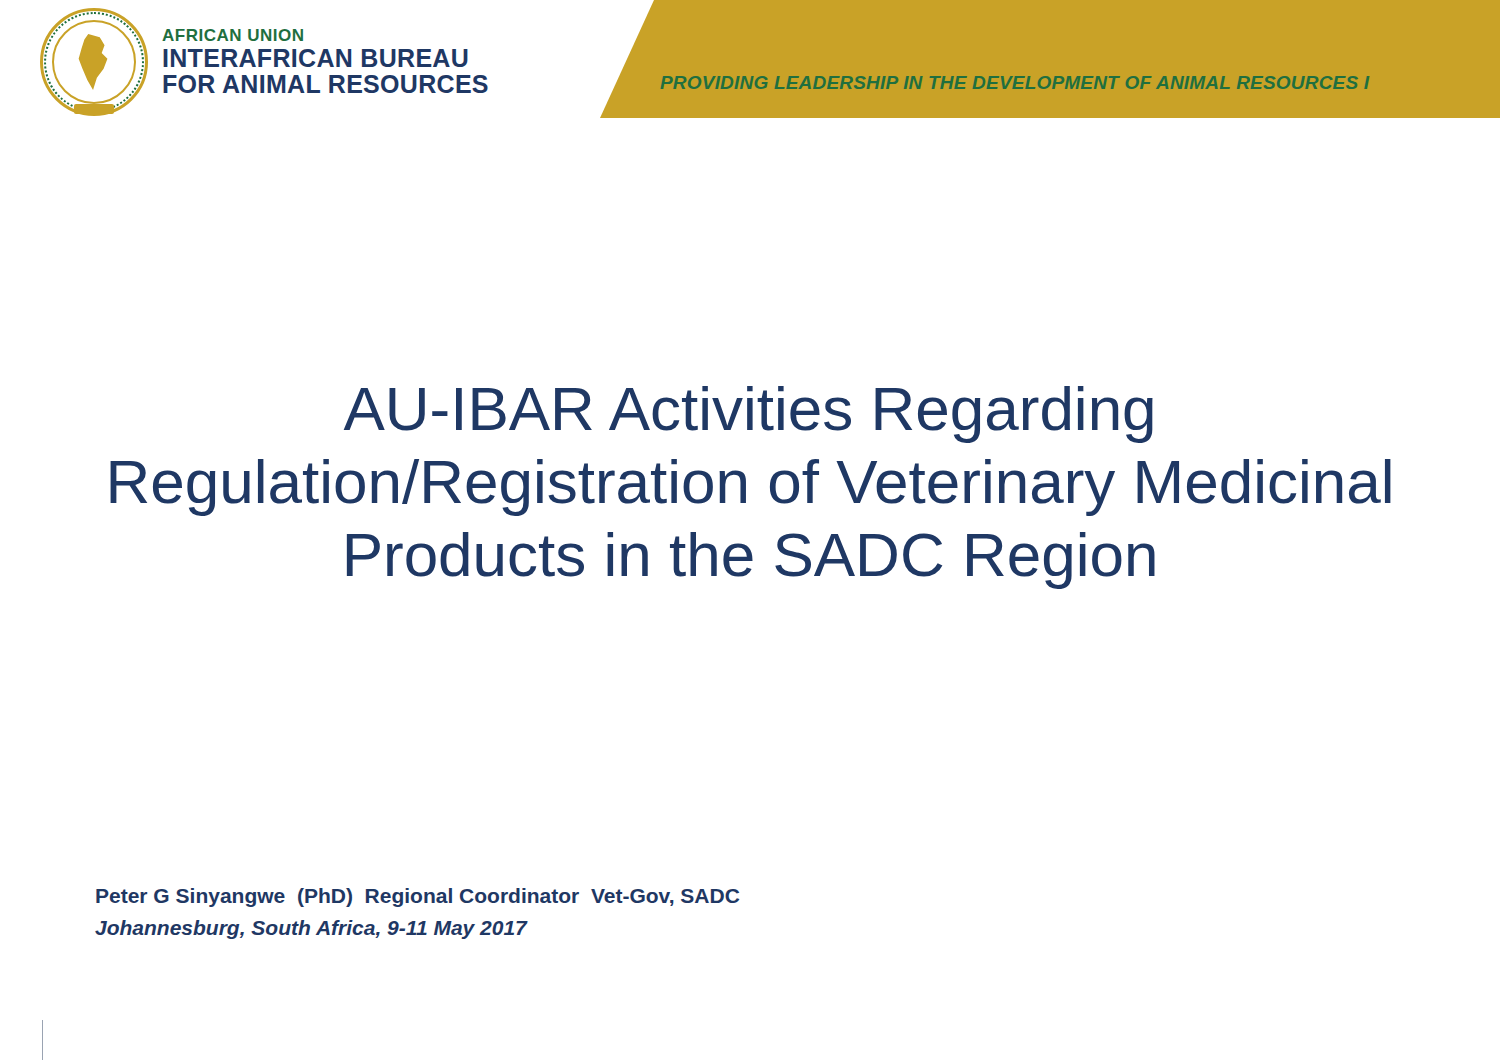PROVIDING LEADERSHIP IN THE DEVELOPMENT OF ANIMAL RESOURCES I
AFRICAN UNION
INTERAFRICAN BUREAU
FOR ANIMAL RESOURCES
AU-IBAR Activities Regarding Regulation/Registration of Veterinary Medicinal Products in the SADC Region
Peter G Sinyangwe (PhD) Regional Coordinator Vet-Gov, SADC
Johannesburg, South Africa, 9-11 May 2017